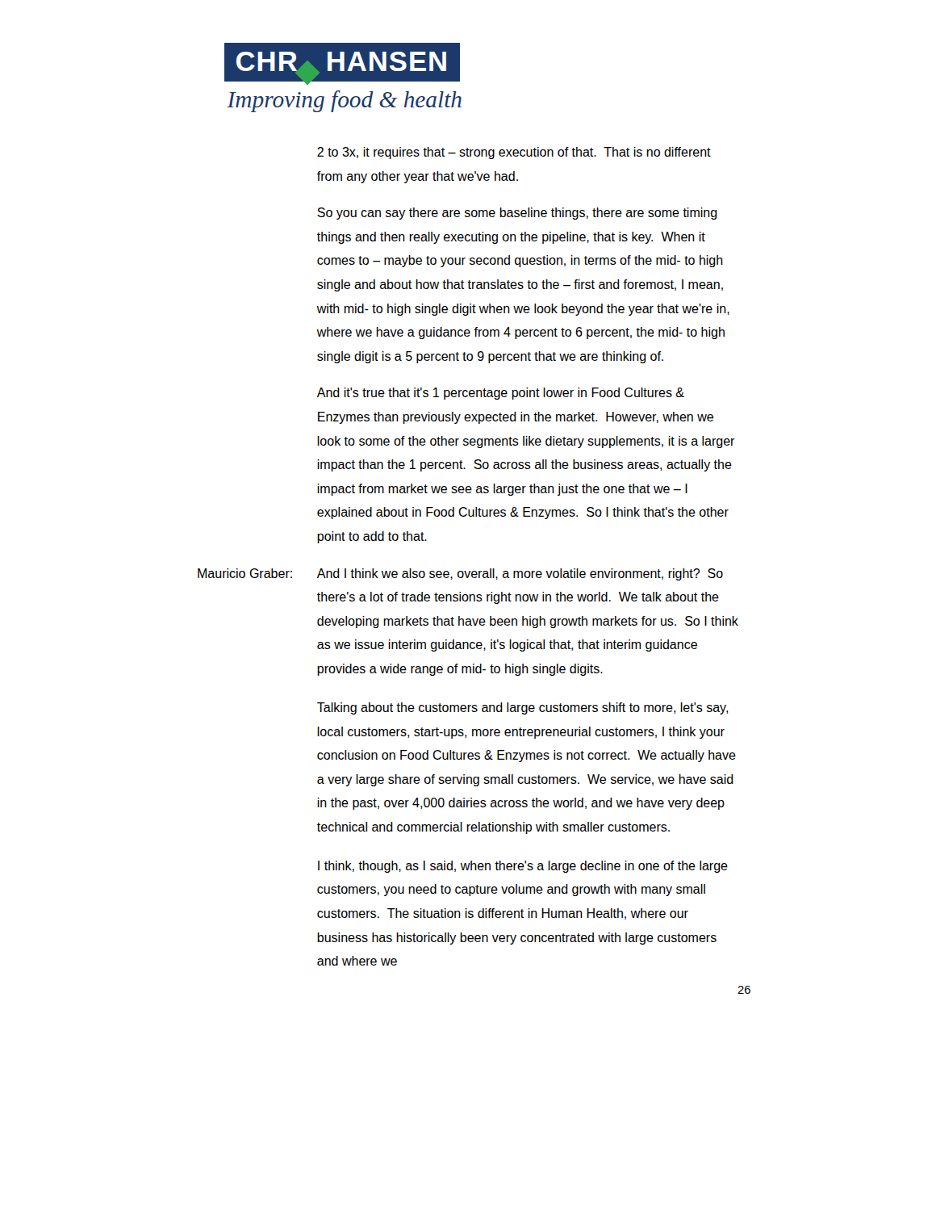CHR HANSEN
Improving food & health
2 to 3x, it requires that – strong execution of that. That is no different from any other year that we've had.
So you can say there are some baseline things, there are some timing things and then really executing on the pipeline, that is key. When it comes to – maybe to your second question, in terms of the mid- to high single and about how that translates to the – first and foremost, I mean, with mid- to high single digit when we look beyond the year that we're in, where we have a guidance from 4 percent to 6 percent, the mid- to high single digit is a 5 percent to 9 percent that we are thinking of.
And it's true that it's 1 percentage point lower in Food Cultures & Enzymes than previously expected in the market. However, when we look to some of the other segments like dietary supplements, it is a larger impact than the 1 percent. So across all the business areas, actually the impact from market we see as larger than just the one that we – I explained about in Food Cultures & Enzymes. So I think that's the other point to add to that.
Mauricio Graber:
And I think we also see, overall, a more volatile environment, right? So there's a lot of trade tensions right now in the world. We talk about the developing markets that have been high growth markets for us. So I think as we issue interim guidance, it's logical that, that interim guidance provides a wide range of mid- to high single digits.
Talking about the customers and large customers shift to more, let's say, local customers, start-ups, more entrepreneurial customers, I think your conclusion on Food Cultures & Enzymes is not correct. We actually have a very large share of serving small customers. We service, we have said in the past, over 4,000 dairies across the world, and we have very deep technical and commercial relationship with smaller customers.
I think, though, as I said, when there's a large decline in one of the large customers, you need to capture volume and growth with many small customers. The situation is different in Human Health, where our business has historically been very concentrated with large customers and where we
26